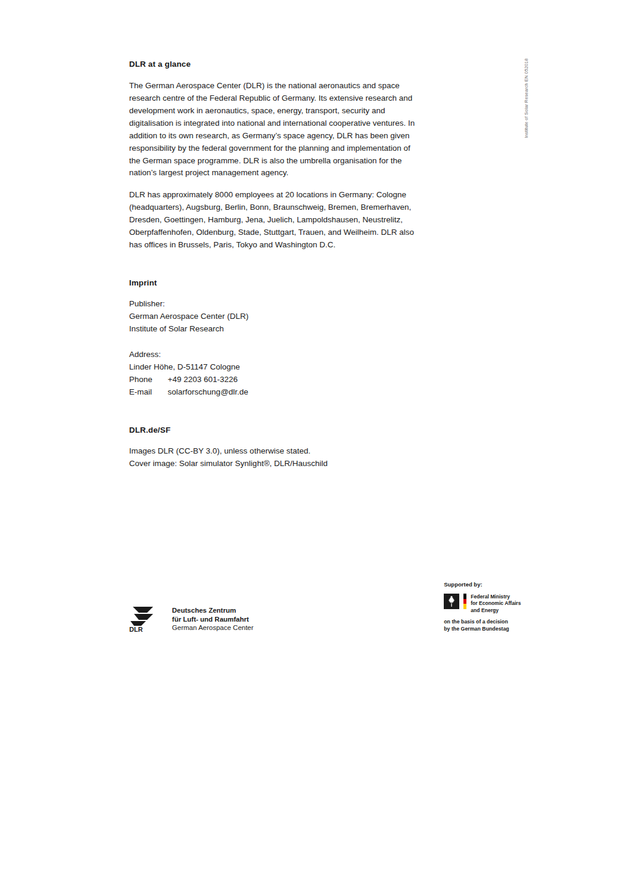Institute of Solar Research EN 052018
DLR at a glance
The German Aerospace Center (DLR) is the national aeronautics and space research centre of the Federal Republic of Germany. Its extensive research and development work in aeronautics, space, energy, transport, security and digitalisation is integrated into national and international cooperative ventures. In addition to its own research, as Germany’s space agency, DLR has been given responsibility by the federal government for the planning and implementation of the German space programme. DLR is also the umbrella organisation for the nation’s largest project management agency.
DLR has approximately 8000 employees at 20 locations in Germany: Cologne (headquarters), Augsburg, Berlin, Bonn, Braunschweig, Bremen, Bremerhaven, Dresden, Goettingen, Hamburg, Jena, Juelich, Lampoldshausen, Neustrelitz, Oberpfaffenhofen, Oldenburg, Stade, Stuttgart, Trauen, and Weilheim. DLR also has offices in Brussels, Paris, Tokyo and Washington D.C.
Imprint
Publisher:
German Aerospace Center (DLR)
Institute of Solar Research
Address:
Linder Höhe, D-51147 Cologne
Phone+49 2203 601-3226 E-mail solarforschung@dlr.de
DLR.de/SF
Images DLR (CC-BY 3.0), unless otherwise stated.
Cover image: Solar simulator Synlight®, DLR/Hauschild
DLR
Deutsches Zentrum für Luft- und Raumfahrt German Aerospace Center
Supported by:
Federal Ministry
for Economic Affairs
and Energy
on the basis of a decision
by the German Bundestag